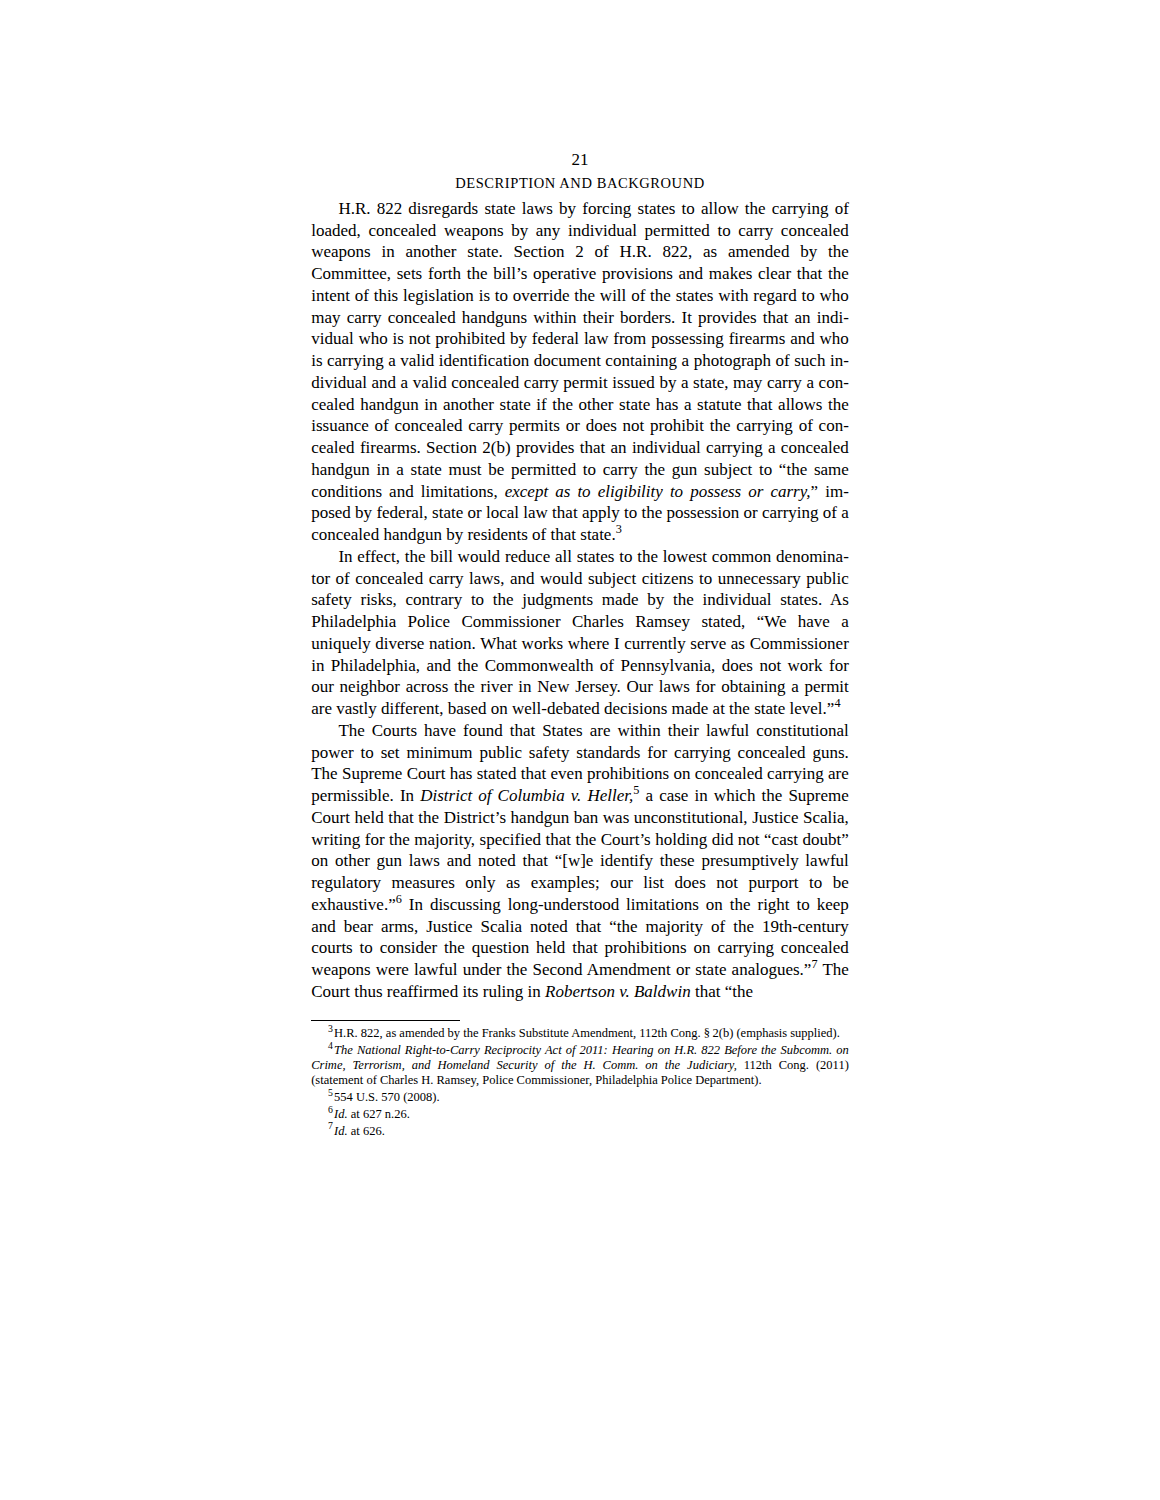21
Description and Background
H.R. 822 disregards state laws by forcing states to allow the carrying of loaded, concealed weapons by any individual permitted to carry concealed weapons in another state. Section 2 of H.R. 822, as amended by the Committee, sets forth the bill’s operative provisions and makes clear that the intent of this legislation is to override the will of the states with regard to who may carry concealed handguns within their borders. It provides that an individual who is not prohibited by federal law from possessing firearms and who is carrying a valid identification document containing a photograph of such individual and a valid concealed carry permit issued by a state, may carry a concealed handgun in another state if the other state has a statute that allows the issuance of concealed carry permits or does not prohibit the carrying of concealed firearms. Section 2(b) provides that an individual carrying a concealed handgun in a state must be permitted to carry the gun subject to “the same conditions and limitations, except as to eligibility to possess or carry,” imposed by federal, state or local law that apply to the possession or carrying of a concealed handgun by residents of that state.3
In effect, the bill would reduce all states to the lowest common denominator of concealed carry laws, and would subject citizens to unnecessary public safety risks, contrary to the judgments made by the individual states. As Philadelphia Police Commissioner Charles Ramsey stated, “We have a uniquely diverse nation. What works where I currently serve as Commissioner in Philadelphia, and the Commonwealth of Pennsylvania, does not work for our neighbor across the river in New Jersey. Our laws for obtaining a permit are vastly different, based on well-debated decisions made at the state level.”4
The Courts have found that States are within their lawful constitutional power to set minimum public safety standards for carrying concealed guns. The Supreme Court has stated that even prohibitions on concealed carrying are permissible. In District of Columbia v. Heller,5 a case in which the Supreme Court held that the District’s handgun ban was unconstitutional, Justice Scalia, writing for the majority, specified that the Court’s holding did not “cast doubt” on other gun laws and noted that “[w]e identify these presumptively lawful regulatory measures only as examples; our list does not purport to be exhaustive.”6 In discussing long-understood limitations on the right to keep and bear arms, Justice Scalia noted that “the majority of the 19th-century courts to consider the question held that prohibitions on carrying concealed weapons were lawful under the Second Amendment or state analogues.”7 The Court thus reaffirmed its ruling in Robertson v. Baldwin that “the
3 H.R. 822, as amended by the Franks Substitute Amendment, 112th Cong. § 2(b) (emphasis supplied).
4 The National Right-to-Carry Reciprocity Act of 2011: Hearing on H.R. 822 Before the Subcomm. on Crime, Terrorism, and Homeland Security of the H. Comm. on the Judiciary, 112th Cong. (2011) (statement of Charles H. Ramsey, Police Commissioner, Philadelphia Police Department).
5554 U.S. 570 (2008).
6 Id. at 627 n.26.
7 Id. at 626.